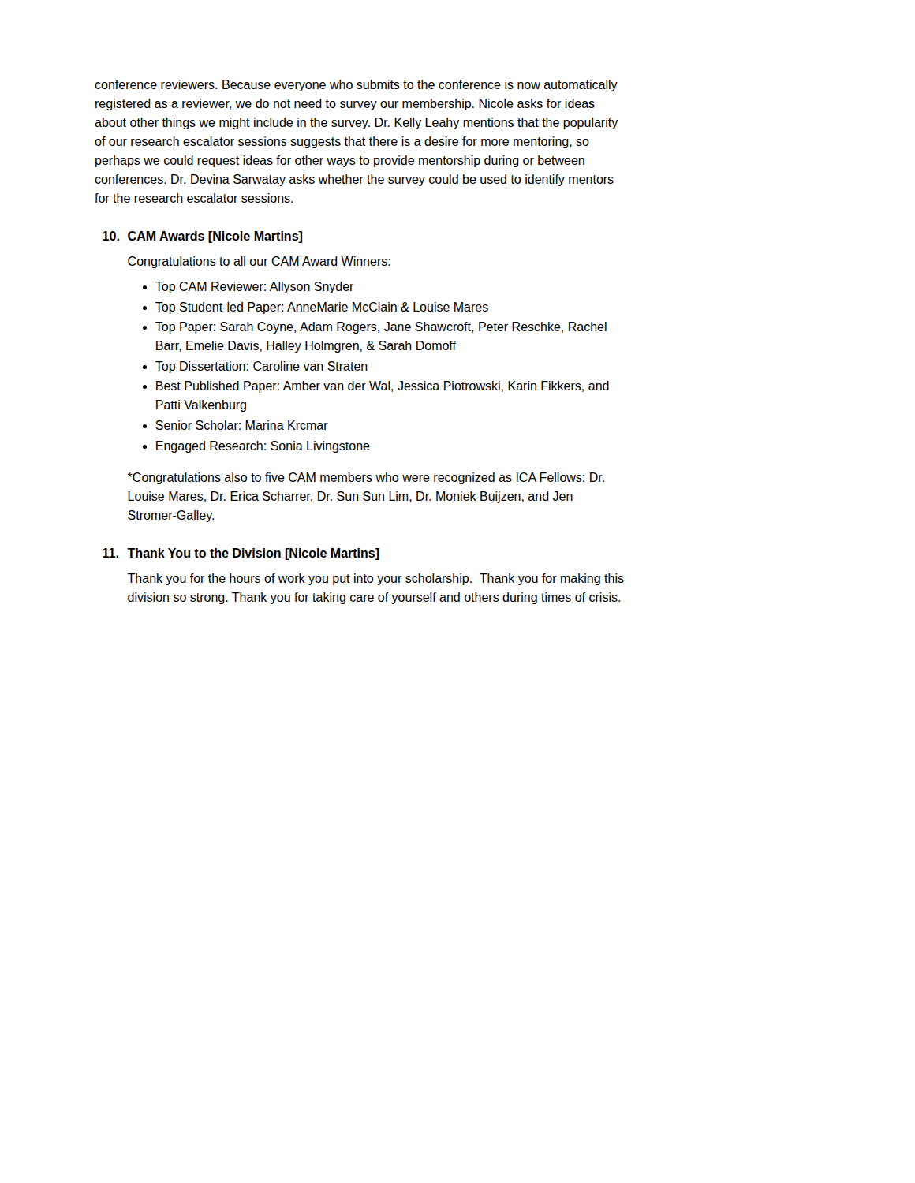conference reviewers. Because everyone who submits to the conference is now automatically registered as a reviewer, we do not need to survey our membership. Nicole asks for ideas about other things we might include in the survey. Dr. Kelly Leahy mentions that the popularity of our research escalator sessions suggests that there is a desire for more mentoring, so perhaps we could request ideas for other ways to provide mentorship during or between conferences. Dr. Devina Sarwatay asks whether the survey could be used to identify mentors for the research escalator sessions.
CAM Awards [Nicole Martins]
Congratulations to all our CAM Award Winners:
Top CAM Reviewer: Allyson Snyder
Top Student-led Paper: AnneMarie McClain & Louise Mares
Top Paper: Sarah Coyne, Adam Rogers, Jane Shawcroft, Peter Reschke, Rachel Barr, Emelie Davis, Halley Holmgren, & Sarah Domoff
Top Dissertation: Caroline van Straten
Best Published Paper: Amber van der Wal, Jessica Piotrowski, Karin Fikkers, and Patti Valkenburg
Senior Scholar: Marina Krcmar
Engaged Research: Sonia Livingstone
*Congratulations also to five CAM members who were recognized as ICA Fellows: Dr. Louise Mares, Dr. Erica Scharrer, Dr. Sun Sun Lim, Dr. Moniek Buijzen, and Jen Stromer-Galley.
Thank You to the Division [Nicole Martins]
Thank you for the hours of work you put into your scholarship. Thank you for making this division so strong. Thank you for taking care of yourself and others during times of crisis.